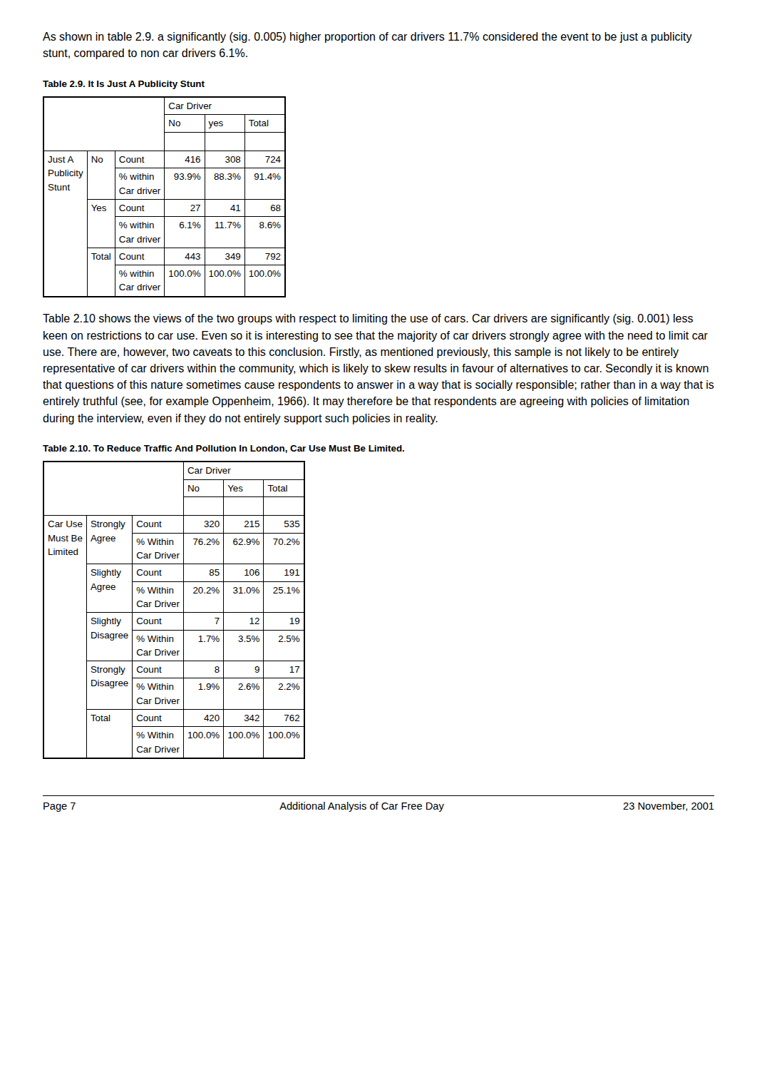As shown in table 2.9. a significantly (sig. 0.005) higher proportion of car drivers 11.7% considered the event to be just a publicity stunt, compared to non car drivers 6.1%.
Table 2.9. It Is Just A Publicity Stunt
| | | | Car Driver |
| | | | No | yes | Total |
| Just A Publicity Stunt | No | Count | 416 | 308 | 724 |
| % within Car driver | 93.9% | 88.3% | 91.4% |
| Yes | Count | 27 | 41 | 68 |
| % within Car driver | 6.1% | 11.7% | 8.6% |
| Total | Count | 443 | 349 | 792 |
| % within Car driver | 100.0% | 100.0% | 100.0% |
Table 2.10 shows the views of the two groups with respect to limiting the use of cars. Car drivers are significantly (sig. 0.001) less keen on restrictions to car use. Even so it is interesting to see that the majority of car drivers strongly agree with the need to limit car use. There are, however, two caveats to this conclusion. Firstly, as mentioned previously, this sample is not likely to be entirely representative of car drivers within the community, which is likely to skew results in favour of alternatives to car. Secondly it is known that questions of this nature sometimes cause respondents to answer in a way that is socially responsible; rather than in a way that is entirely truthful (see, for example Oppenheim, 1966). It may therefore be that respondents are agreeing with policies of limitation during the interview, even if they do not entirely support such policies in reality.
Table 2.10. To Reduce Traffic And Pollution In London, Car Use Must Be Limited.
| | | | Car Driver |
| | | | No | Yes | Total |
| Car Use Must Be Limited | Strongly Agree | Count | 320 | 215 | 535 |
| % Within Car Driver | 76.2% | 62.9% | 70.2% |
| Slightly Agree | Count | 85 | 106 | 191 |
| % Within Car Driver | 20.2% | 31.0% | 25.1% |
| Slightly Disagree | Count | 7 | 12 | 19 |
| % Within Car Driver | 1.7% | 3.5% | 2.5% |
| Strongly Disagree | Count | 8 | 9 | 17 |
| % Within Car Driver | 1.9% | 2.6% | 2.2% |
| Total | Count | 420 | 342 | 762 |
| % Within Car Driver | 100.0% | 100.0% | 100.0% |
Page 7 Additional Analysis of Car Free Day 23 November, 2001